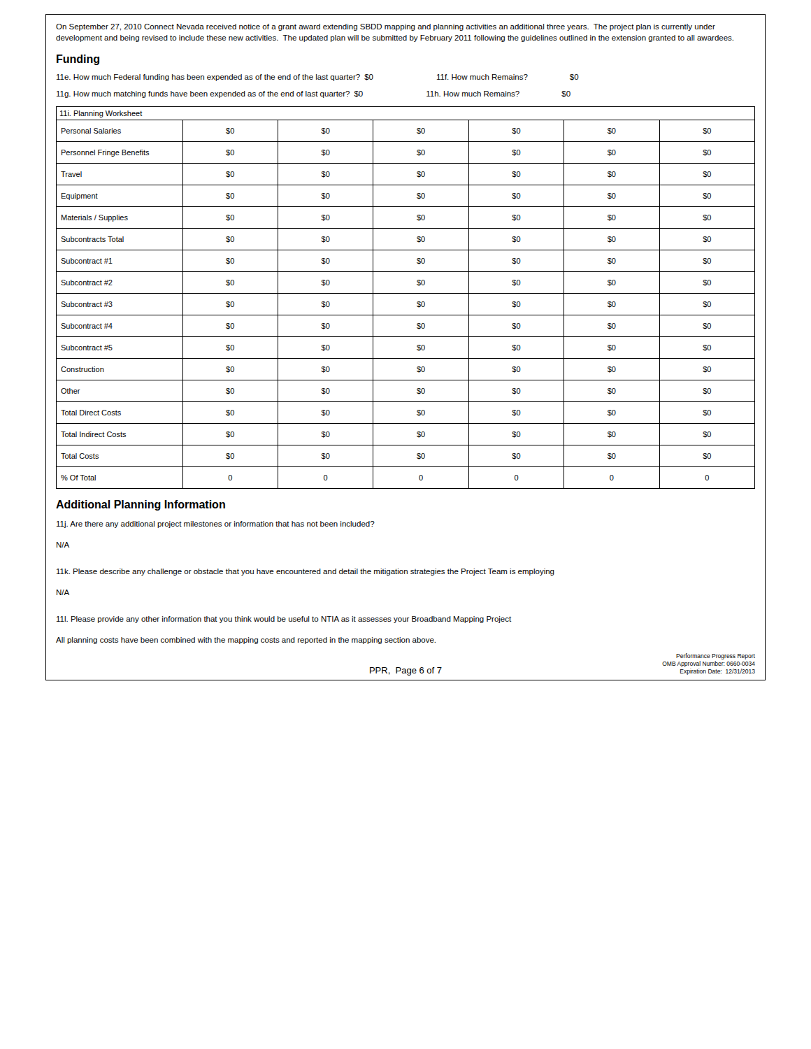On September 27, 2010 Connect Nevada received notice of a grant award extending SBDD mapping and planning activities an additional three years. The project plan is currently under development and being revised to include these new activities. The updated plan will be submitted by February 2011 following the guidelines outlined in the extension granted to all awardees.
Funding
11e. How much Federal funding has been expended as of the end of the last quarter? $0 11f. How much Remains? $0
11g. How much matching funds have been expended as of the end of last quarter? $0 11h. How much Remains? $0
11i. Planning Worksheet
| Personal Salaries | $0 | $0 | $0 | $0 | $0 | $0 |
| Personnel Fringe Benefits | $0 | $0 | $0 | $0 | $0 | $0 |
| Travel | $0 | $0 | $0 | $0 | $0 | $0 |
| Equipment | $0 | $0 | $0 | $0 | $0 | $0 |
| Materials / Supplies | $0 | $0 | $0 | $0 | $0 | $0 |
| Subcontracts Total | $0 | $0 | $0 | $0 | $0 | $0 |
| Subcontract #1 | $0 | $0 | $0 | $0 | $0 | $0 |
| Subcontract #2 | $0 | $0 | $0 | $0 | $0 | $0 |
| Subcontract #3 | $0 | $0 | $0 | $0 | $0 | $0 |
| Subcontract #4 | $0 | $0 | $0 | $0 | $0 | $0 |
| Subcontract #5 | $0 | $0 | $0 | $0 | $0 | $0 |
| Construction | $0 | $0 | $0 | $0 | $0 | $0 |
| Other | $0 | $0 | $0 | $0 | $0 | $0 |
| Total Direct Costs | $0 | $0 | $0 | $0 | $0 | $0 |
| Total Indirect Costs | $0 | $0 | $0 | $0 | $0 | $0 |
| Total Costs | $0 | $0 | $0 | $0 | $0 | $0 |
| % Of Total | 0 | 0 | 0 | 0 | 0 | 0 |
Additional Planning Information
11j. Are there any additional project milestones or information that has not been included?
N/A
11k. Please describe any challenge or obstacle that you have encountered and detail the mitigation strategies the Project Team is employing
N/A
11l. Please provide any other information that you think would be useful to NTIA as it assesses your Broadband Mapping Project
All planning costs have been combined with the mapping costs and reported in the mapping section above.
PPR, Page 6 of 7
Performance Progress Report
OMB Approval Number: 0660-0034
Expiration Date: 12/31/2013